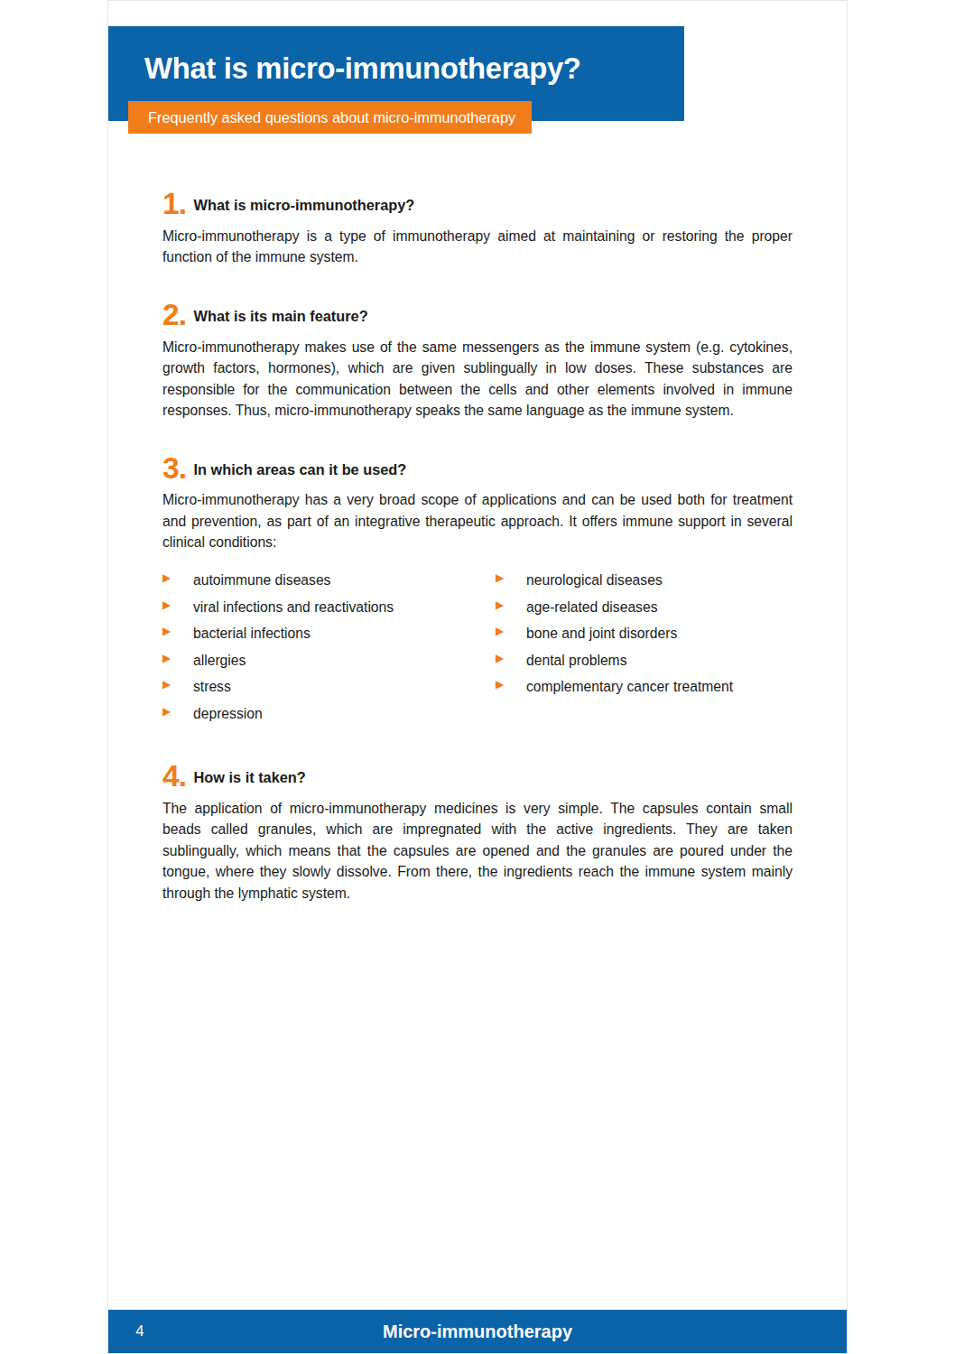What is micro-immunotherapy?
Frequently asked questions about micro-immunotherapy
1. What is micro-immunotherapy?
Micro-immunotherapy is a type of immunotherapy aimed at maintaining or restoring the proper function of the immune system.
2. What is its main feature?
Micro-immunotherapy makes use of the same messengers as the immune system (e.g. cytokines, growth factors, hormones), which are given sublingually in low doses. These substances are responsible for the communication between the cells and other elements involved in immune responses. Thus, micro-immunotherapy speaks the same language as the immune system.
3. In which areas can it be used?
Micro-immunotherapy has a very broad scope of applications and can be used both for treatment and prevention, as part of an integrative therapeutic approach. It offers immune support in several clinical conditions:
autoimmune diseases
viral infections and reactivations
bacterial infections
allergies
stress
depression
neurological diseases
age-related diseases
bone and joint disorders
dental problems
complementary cancer treatment
4. How is it taken?
The application of micro-immunotherapy medicines is very simple. The capsules contain small beads called granules, which are impregnated with the active ingredients. They are taken sublingually, which means that the capsules are opened and the granules are poured under the tongue, where they slowly dissolve. From there, the ingredients reach the immune system mainly through the lymphatic system.
4
Micro-immunotherapy